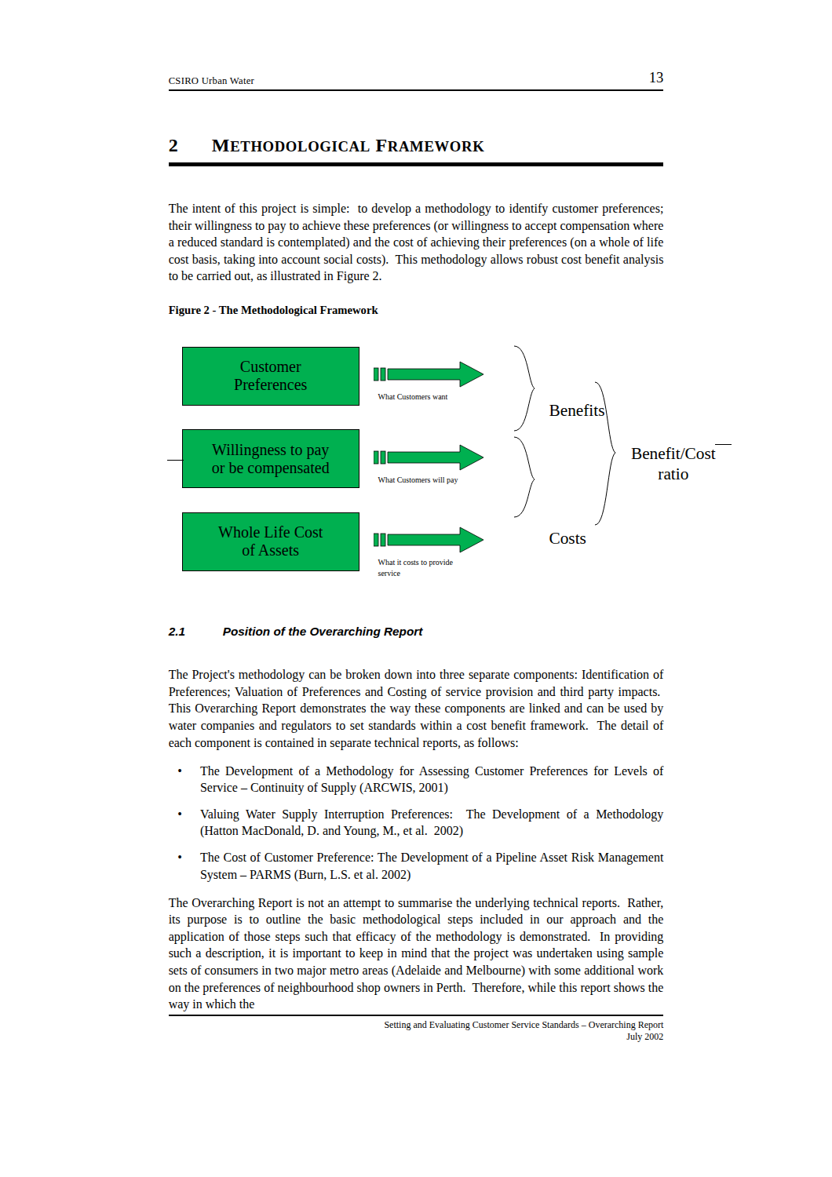CSIRO Urban Water
13
2
METHODOLOGICAL FRAMEWORK
The intent of this project is simple: to develop a methodology to identify customer preferences; their willingness to pay to achieve these preferences (or willingness to accept compensation where a reduced standard is contemplated) and the cost of achieving their preferences (on a whole of life cost basis, taking into account social costs). This methodology allows robust cost benefit analysis to be carried out, as illustrated in Figure 2.
Figure 2 - The Methodological Framework
Customer
Preferences
Willingness to pay
or be compensated
Whole Life Cost
of Assets
What Customers want
What Customers will pay
What it costs to provide service
Benefits
Costs
Benefit/Cost
ratio
2.1 Position of the Overarching Report
The Project's methodology can be broken down into three separate components: Identification of Preferences; Valuation of Preferences and Costing of service provision and third party impacts. This Overarching Report demonstrates the way these components are linked and can be used by water companies and regulators to set standards within a cost benefit framework. The detail of each component is contained in separate technical reports, as follows:
The Development of a Methodology for Assessing Customer Preferences for Levels of Service – Continuity of Supply (ARCWIS, 2001)
Valuing Water Supply Interruption Preferences: The Development of a Methodology (Hatton MacDonald, D. and Young, M., et al. 2002)
The Cost of Customer Preference: The Development of a Pipeline Asset Risk Management System – PARMS (Burn, L.S. et al. 2002)
The Overarching Report is not an attempt to summarise the underlying technical reports. Rather, its purpose is to outline the basic methodological steps included in our approach and the application of those steps such that efficacy of the methodology is demonstrated. In providing such a description, it is important to keep in mind that the project was undertaken using sample sets of consumers in two major metro areas (Adelaide and Melbourne) with some additional work on the preferences of neighbourhood shop owners in Perth. Therefore, while this report shows the way in which the
Setting and Evaluating Customer Service Standards – Overarching Report
July 2002